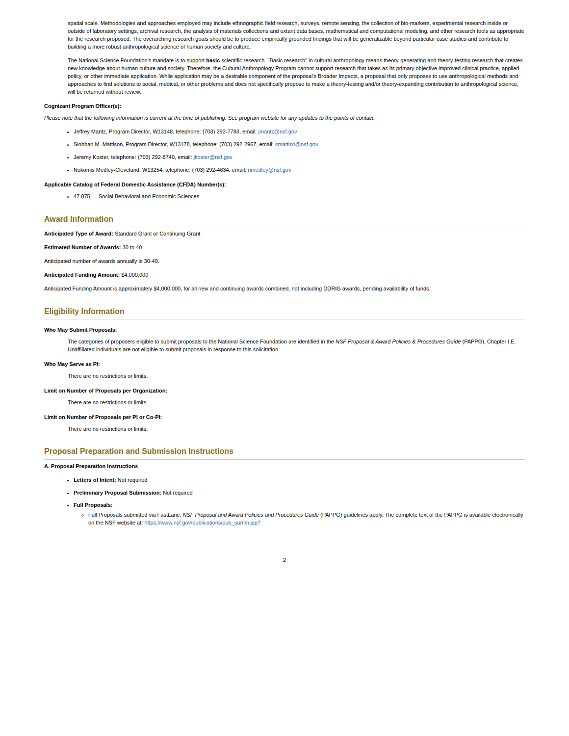spatial scale. Methodologies and approaches employed may include ethnographic field research, surveys, remote sensing, the collection of bio-markers, experimental research inside or outside of laboratory settings, archival research, the analysis of materials collections and extant data bases, mathematical and computational modeling, and other research tools as appropriate for the research proposed. The overarching research goals should be to produce empirically grounded findings that will be generalizable beyond particular case studies and contribute to building a more robust anthropological science of human society and culture.
The National Science Foundation's mandate is to support basic scientific research. "Basic research" in cultural anthropology means theory-generating and theory-testing research that creates new knowledge about human culture and society. Therefore, the Cultural Anthropology Program cannot support research that takes as its primary objective improved clinical practice, applied policy, or other immediate application. While application may be a desirable component of the proposal's Broader Impacts, a proposal that only proposes to use anthropological methods and approaches to find solutions to social, medical, or other problems and does not specifically propose to make a theory-testing and/or theory-expanding contribution to anthropological science, will be returned without review.
Cognizant Program Officer(s):
Please note that the following information is current at the time of publishing. See program website for any updates to the points of contact.
Jeffrey Mantz, Program Director, W13148, telephone: (703) 292-7783, email: jmantz@nsf.gov
Siobhan M. Mattison, Program Director, W13178, telephone: (703) 292-2967, email: smattiso@nsf.gov
Jeremy Koster, telephone: (703) 292-8740, email: jkoster@nsf.gov
Nokomis Medley-Cleveland, W13254, telephone: (703) 292-4634, email: nmedley@nsf.gov
Applicable Catalog of Federal Domestic Assistance (CFDA) Number(s):
47.075 --- Social Behavioral and Economic Sciences
Award Information
Anticipated Type of Award: Standard Grant or Continuing Grant
Estimated Number of Awards: 30 to 40
Anticipated number of awards annually is 30-40.
Anticipated Funding Amount: $4,000,000
Anticipated Funding Amount is approximately $4,000,000, for all new and continuing awards combined, not including DDRIG awards, pending availability of funds.
Eligibility Information
Who May Submit Proposals:
The categories of proposers eligible to submit proposals to the National Science Foundation are identified in the NSF Proposal & Award Policies & Procedures Guide (PAPPG), Chapter I.E. Unaffiliated individuals are not eligible to submit proposals in response to this solicitation.
Who May Serve as PI:
There are no restrictions or limits.
Limit on Number of Proposals per Organization:
There are no restrictions or limits.
Limit on Number of Proposals per PI or Co-PI:
There are no restrictions or limits.
Proposal Preparation and Submission Instructions
A. Proposal Preparation Instructions
Letters of Intent: Not required
Preliminary Proposal Submission: Not required
Full Proposals:
Full Proposals submitted via FastLane: NSF Proposal and Award Policies and Procedures Guide (PAPPG) guidelines apply. The complete text of the PAPPG is available electronically on the NSF website at: https://www.nsf.gov/publications/pub_summ.jsp?
2